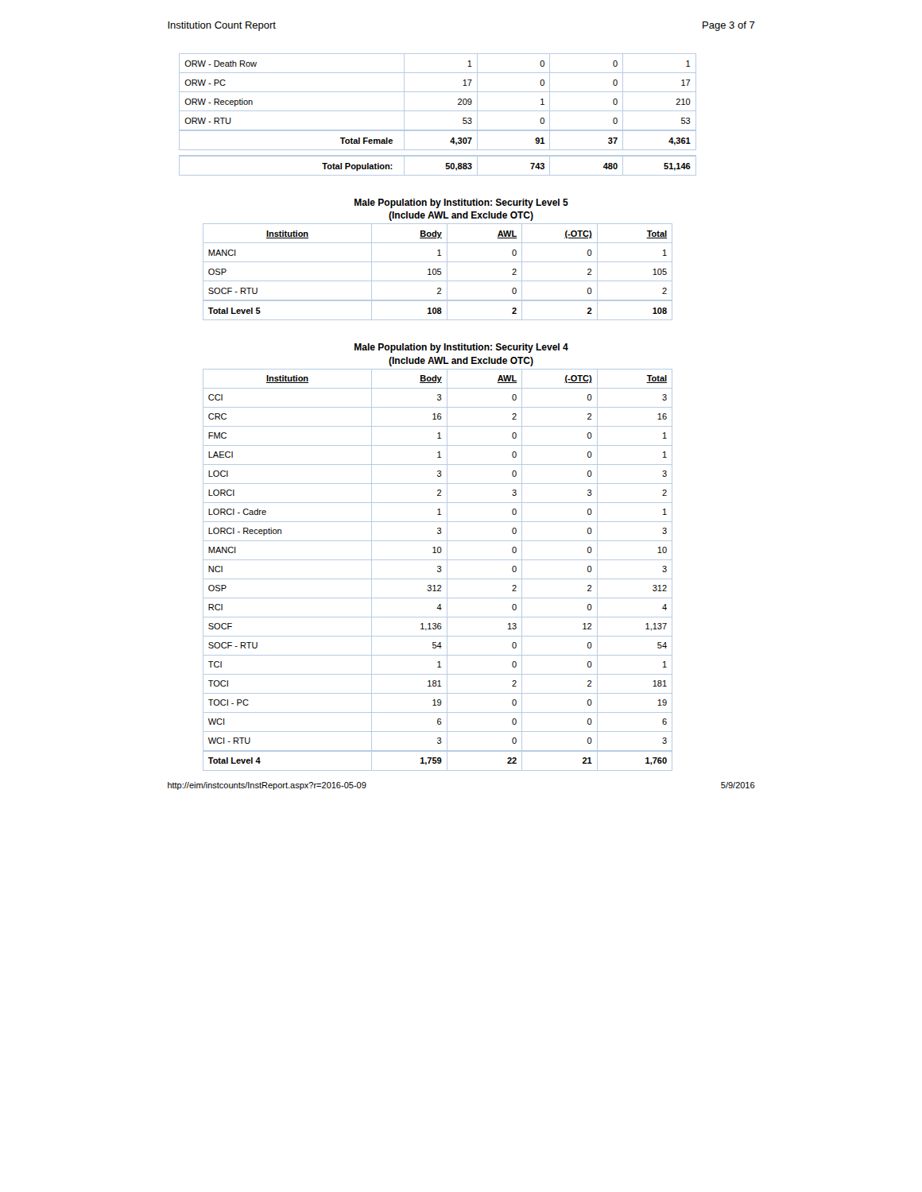Institution Count Report
Page 3 of 7
| ORW - Death Row | 1 | 0 | 0 | 1 |
| ORW - PC | 17 | 0 | 0 | 17 |
| ORW - Reception | 209 | 1 | 0 | 210 |
| ORW - RTU | 53 | 0 | 0 | 53 |
| Total Female | 4,307 | 91 | 37 | 4,361 |
| Total Population: | 50,883 | 743 | 480 | 51,146 |
Male Population by Institution: Security Level 5
(Include AWL and Exclude OTC)
| Institution | Body | AWL | (-OTC) | Total |
| --- | --- | --- | --- | --- |
| MANCI | 1 | 0 | 0 | 1 |
| OSP | 105 | 2 | 2 | 105 |
| SOCF - RTU | 2 | 0 | 0 | 2 |
| Total Level 5 | 108 | 2 | 2 | 108 |
Male Population by Institution: Security Level 4
(Include AWL and Exclude OTC)
| Institution | Body | AWL | (-OTC) | Total |
| --- | --- | --- | --- | --- |
| CCI | 3 | 0 | 0 | 3 |
| CRC | 16 | 2 | 2 | 16 |
| FMC | 1 | 0 | 0 | 1 |
| LAECI | 1 | 0 | 0 | 1 |
| LOCI | 3 | 0 | 0 | 3 |
| LORCI | 2 | 3 | 3 | 2 |
| LORCI - Cadre | 1 | 0 | 0 | 1 |
| LORCI - Reception | 3 | 0 | 0 | 3 |
| MANCI | 10 | 0 | 0 | 10 |
| NCI | 3 | 0 | 0 | 3 |
| OSP | 312 | 2 | 2 | 312 |
| RCI | 4 | 0 | 0 | 4 |
| SOCF | 1,136 | 13 | 12 | 1,137 |
| SOCF - RTU | 54 | 0 | 0 | 54 |
| TCI | 1 | 0 | 0 | 1 |
| TOCI | 181 | 2 | 2 | 181 |
| TOCI - PC | 19 | 0 | 0 | 19 |
| WCI | 6 | 0 | 0 | 6 |
| WCI - RTU | 3 | 0 | 0 | 3 |
| Total Level 4 | 1,759 | 22 | 21 | 1,760 |
http://eim/instcounts/InstReport.aspx?r=2016-05-09
5/9/2016